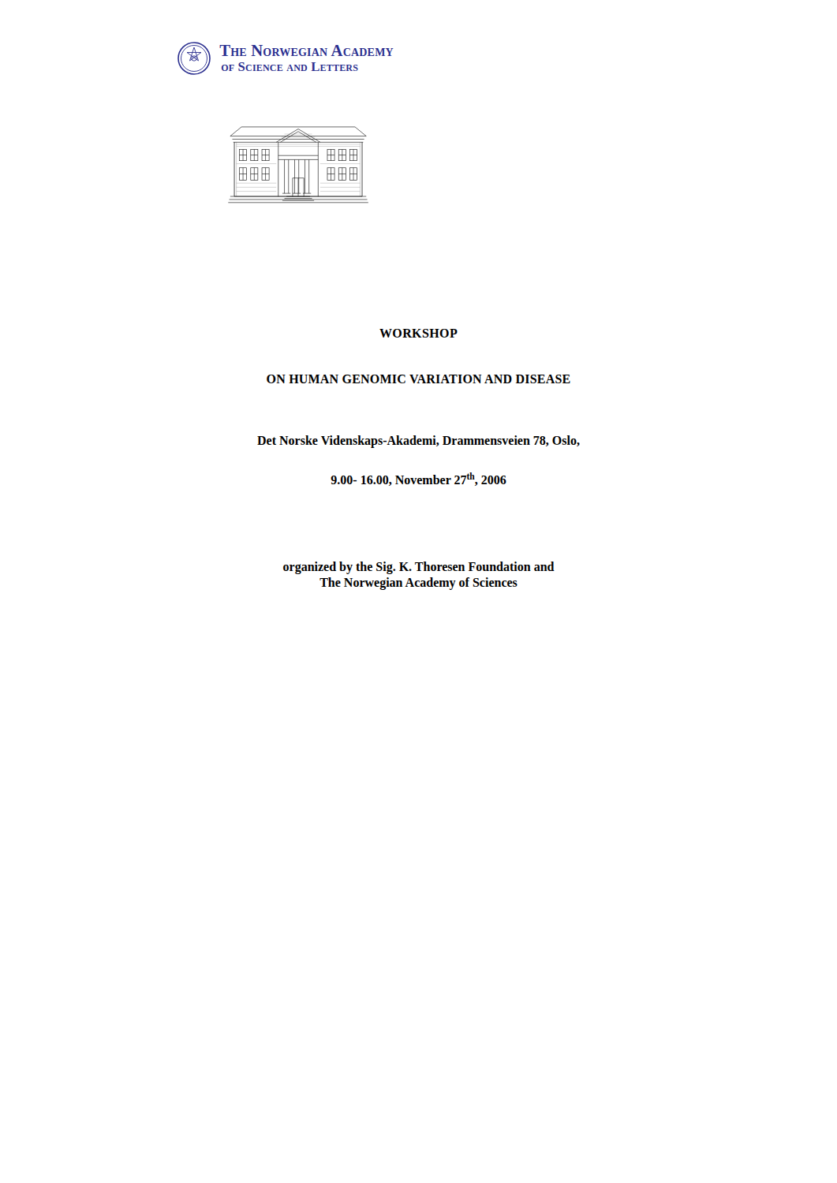The Norwegian Academy of Science and Letters
WORKSHOP
ON HUMAN GENOMIC VARIATION AND DISEASE
Det Norske Videnskaps-Akademi, Drammensveien 78, Oslo,
9.00- 16.00, November 27th, 2006
organized by the Sig. K. Thoresen Foundation and
The Norwegian Academy of Sciences